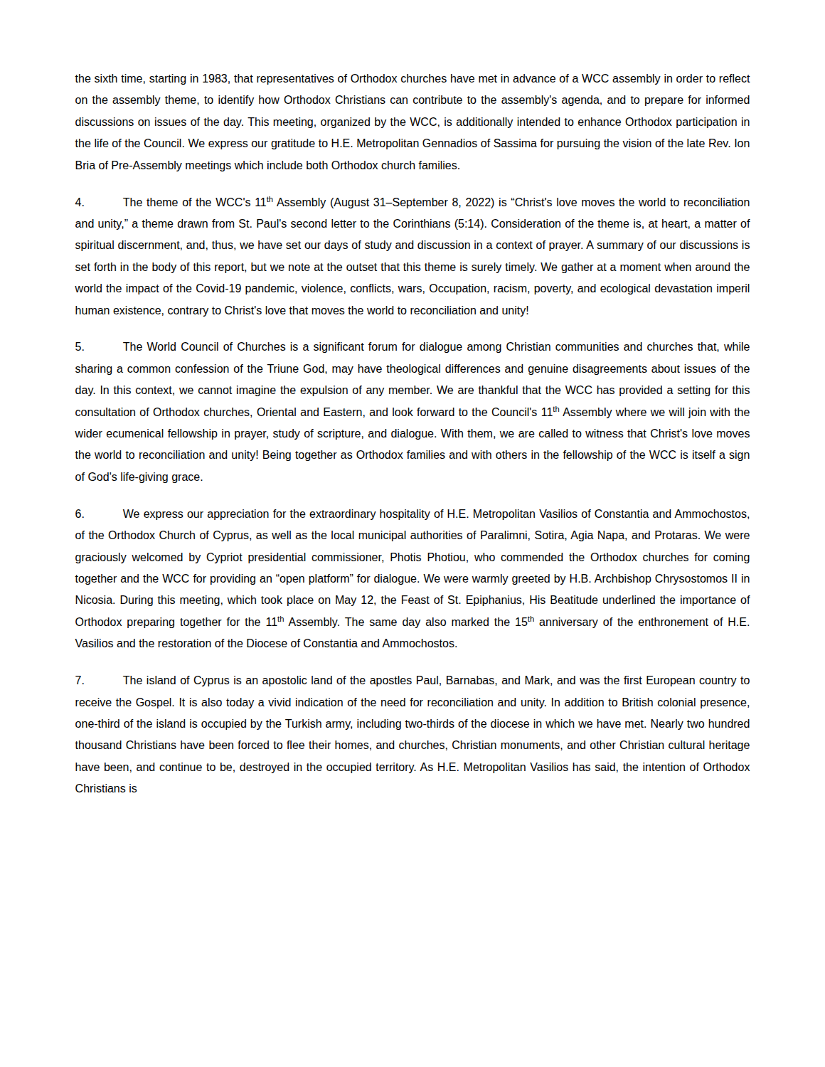the sixth time, starting in 1983, that representatives of Orthodox churches have met in advance of a WCC assembly in order to reflect on the assembly theme, to identify how Orthodox Christians can contribute to the assembly's agenda, and to prepare for informed discussions on issues of the day. This meeting, organized by the WCC, is additionally intended to enhance Orthodox participation in the life of the Council. We express our gratitude to H.E. Metropolitan Gennadios of Sassima for pursuing the vision of the late Rev. Ion Bria of Pre-Assembly meetings which include both Orthodox church families.
4. The theme of the WCC's 11th Assembly (August 31–September 8, 2022) is “Christ's love moves the world to reconciliation and unity,” a theme drawn from St. Paul's second letter to the Corinthians (5:14). Consideration of the theme is, at heart, a matter of spiritual discernment, and, thus, we have set our days of study and discussion in a context of prayer. A summary of our discussions is set forth in the body of this report, but we note at the outset that this theme is surely timely. We gather at a moment when around the world the impact of the Covid-19 pandemic, violence, conflicts, wars, Occupation, racism, poverty, and ecological devastation imperil human existence, contrary to Christ's love that moves the world to reconciliation and unity!
5. The World Council of Churches is a significant forum for dialogue among Christian communities and churches that, while sharing a common confession of the Triune God, may have theological differences and genuine disagreements about issues of the day. In this context, we cannot imagine the expulsion of any member. We are thankful that the WCC has provided a setting for this consultation of Orthodox churches, Oriental and Eastern, and look forward to the Council's 11th Assembly where we will join with the wider ecumenical fellowship in prayer, study of scripture, and dialogue. With them, we are called to witness that Christ's love moves the world to reconciliation and unity! Being together as Orthodox families and with others in the fellowship of the WCC is itself a sign of God's life-giving grace.
6. We express our appreciation for the extraordinary hospitality of H.E. Metropolitan Vasilios of Constantia and Ammochostos, of the Orthodox Church of Cyprus, as well as the local municipal authorities of Paralimni, Sotira, Agia Napa, and Protaras. We were graciously welcomed by Cypriot presidential commissioner, Photis Photiou, who commended the Orthodox churches for coming together and the WCC for providing an “open platform” for dialogue. We were warmly greeted by H.B. Archbishop Chrysostomos II in Nicosia. During this meeting, which took place on May 12, the Feast of St. Epiphanius, His Beatitude underlined the importance of Orthodox preparing together for the 11th Assembly. The same day also marked the 15th anniversary of the enthronement of H.E. Vasilios and the restoration of the Diocese of Constantia and Ammochostos.
7. The island of Cyprus is an apostolic land of the apostles Paul, Barnabas, and Mark, and was the first European country to receive the Gospel. It is also today a vivid indication of the need for reconciliation and unity. In addition to British colonial presence, one-third of the island is occupied by the Turkish army, including two-thirds of the diocese in which we have met. Nearly two hundred thousand Christians have been forced to flee their homes, and churches, Christian monuments, and other Christian cultural heritage have been, and continue to be, destroyed in the occupied territory. As H.E. Metropolitan Vasilios has said, the intention of Orthodox Christians is